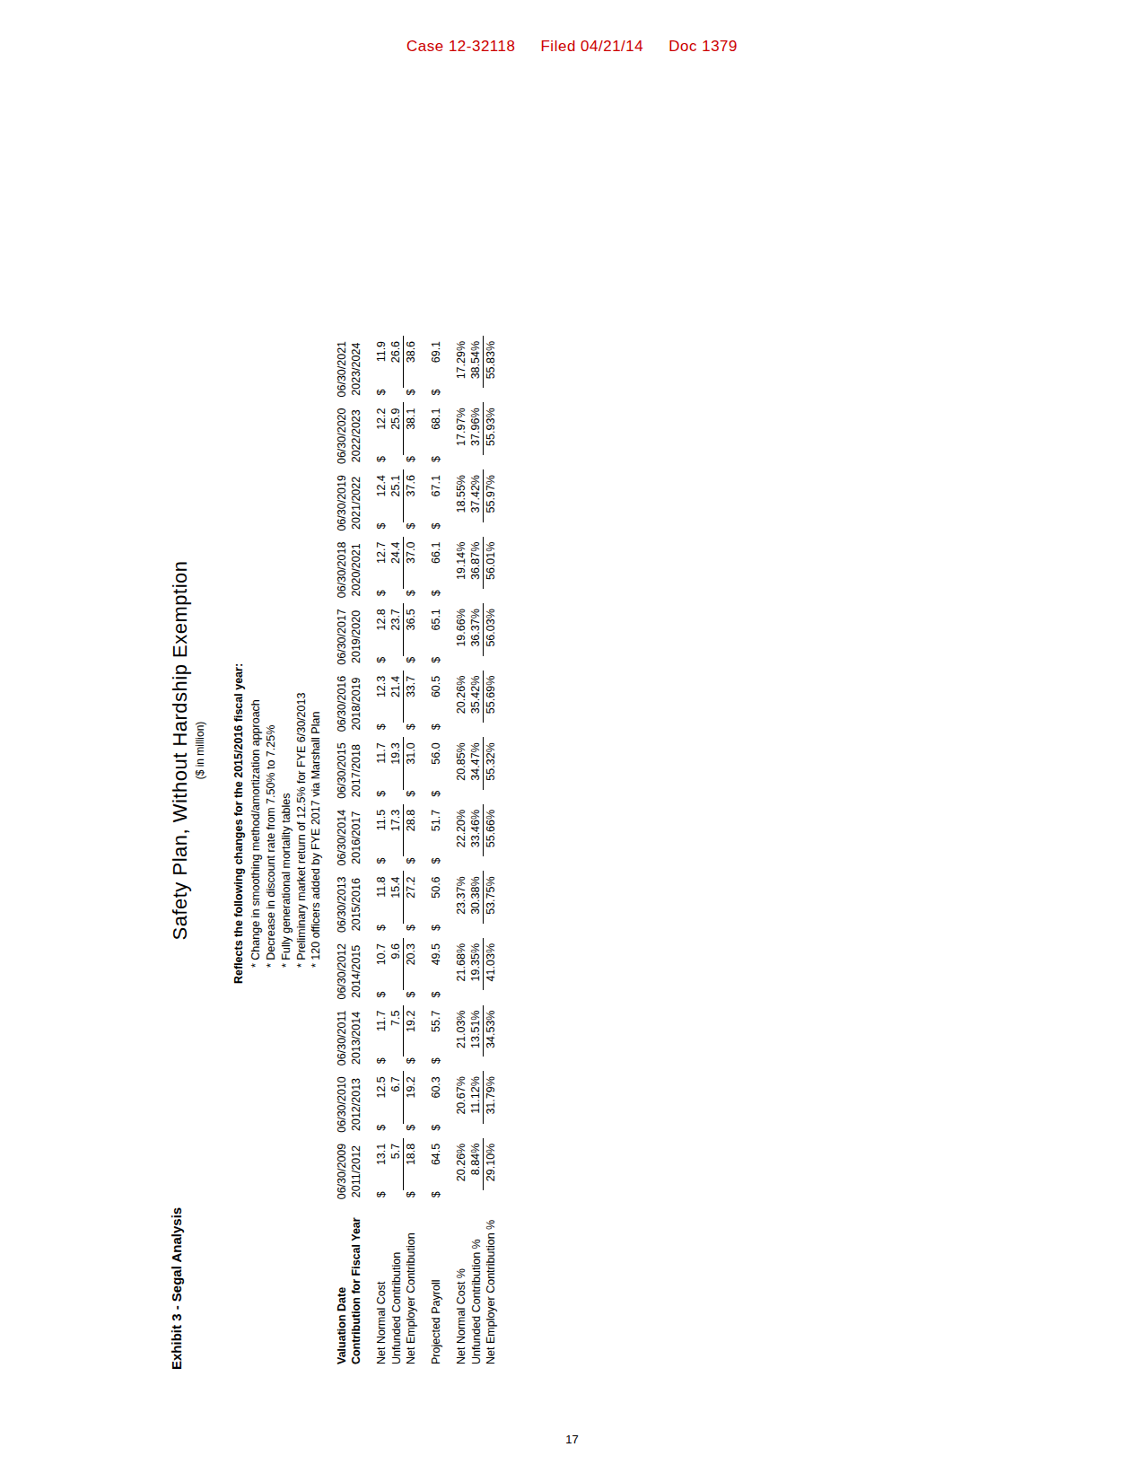Case 12-32118 Filed 04/21/14 Doc 1379
Exhibit 3 - Segal Analysis
Safety Plan, Without Hardship Exemption
($ in million)
Reflects the following changes for the 2015/2016 fiscal year:
Change in smoothing method/amortization approach
Decrease in discount rate from 7.50% to 7.25%
Fully generational mortality tables
Preliminary market return of 12.5% for FYE 6/30/2013
120 officers added by FYE 2017 via Marshall Plan
| Valuation Date | 06/30/2009 | 06/30/2010 | 06/30/2011 | 06/30/2012 | 06/30/2013 | 06/30/2014 | 06/30/2015 | 06/30/2016 | 06/30/2017 | 06/30/2018 | 06/30/2019 | 06/30/2020 | 06/30/2021 |
| --- | --- | --- | --- | --- | --- | --- | --- | --- | --- | --- | --- | --- | --- |
| Contribution for Fiscal Year | 2011/2012 | 2012/2013 | 2013/2014 | 2014/2015 | 2015/2016 | 2016/2017 | 2017/2018 | 2018/2019 | 2019/2020 | 2020/2021 | 2021/2022 | 2022/2023 | 2023/2024 |
| Net Normal Cost | $ | 13.1 | $ | 12.5 | $ | 11.7 | $ | 10.7 | $ | 11.8 | $ | 11.5 | $ | 11.7 | $ | 12.3 | $ | 12.8 | $ | 12.7 | $ | 12.4 | $ | 12.2 | $ | 11.9 |
| Unfunded Contribution | | 5.7 | | 6.7 | | 7.5 | | 9.6 | | 15.4 | | 17.3 | | 19.3 | | 21.4 | | 23.7 | | 24.4 | | 25.1 | | 25.9 | | 26.6 |
| Net Employer Contribution | $ | 18.8 | $ | 19.2 | $ | 19.2 | $ | 20.3 | $ | 27.2 | $ | 28.8 | $ | 31.0 | $ | 33.7 | $ | 36.5 | $ | 37.0 | $ | 37.6 | $ | 38.1 | $ | 38.6 |
| Projected Payroll | $ | 64.5 | $ | 60.3 | $ | 55.7 | $ | 49.5 | $ | 50.6 | $ | 51.7 | $ | 56.0 | $ | 60.5 | $ | 65.1 | $ | 66.1 | $ | 67.1 | $ | 68.1 | $ | 69.1 |
| Net Normal Cost % | | 20.26% | | 20.67% | | 21.03% | | 21.68% | | 23.37% | | 22.20% | | 20.85% | | 20.26% | | 19.66% | | 19.14% | | 18.55% | | 17.97% | | 17.29% |
| Unfunded Contribution % | | 8.84% | | 11.12% | | 13.51% | | 19.35% | | 30.38% | | 33.46% | | 34.47% | | 35.42% | | 36.37% | | 36.87% | | 37.42% | | 37.96% | | 38.54% |
| Net Employer Contribution % | | 29.10% | | 31.79% | | 34.53% | | 41.03% | | 53.75% | | 55.66% | | 55.32% | | 55.69% | | 56.03% | | 56.01% | | 55.97% | | 55.93% | | 55.83% |
17